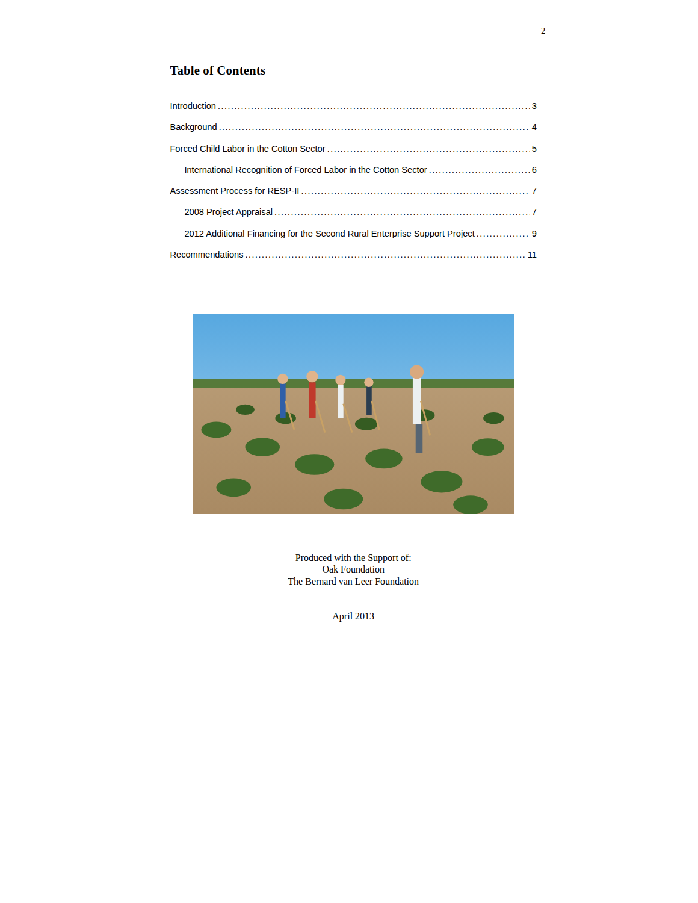2
Table of Contents
Introduction ........................................................................................................................................... 3
Background ............................................................................................................................................ 4
Forced Child Labor in the Cotton Sector ..................................................................................................... 5
International Recognition of Forced Labor in the Cotton Sector ........................................................... 6
Assessment Process for RESP-II .............................................................................................................. 7
2008 Project Appraisal ......................................................................................................................... 7
2012 Additional Financing for the Second Rural Enterprise Support Project .......................................... 9
Recommendations ..................................................................................................................................... 11
Produced with the Support of:
Oak Foundation
The Bernard van Leer Foundation
April 2013